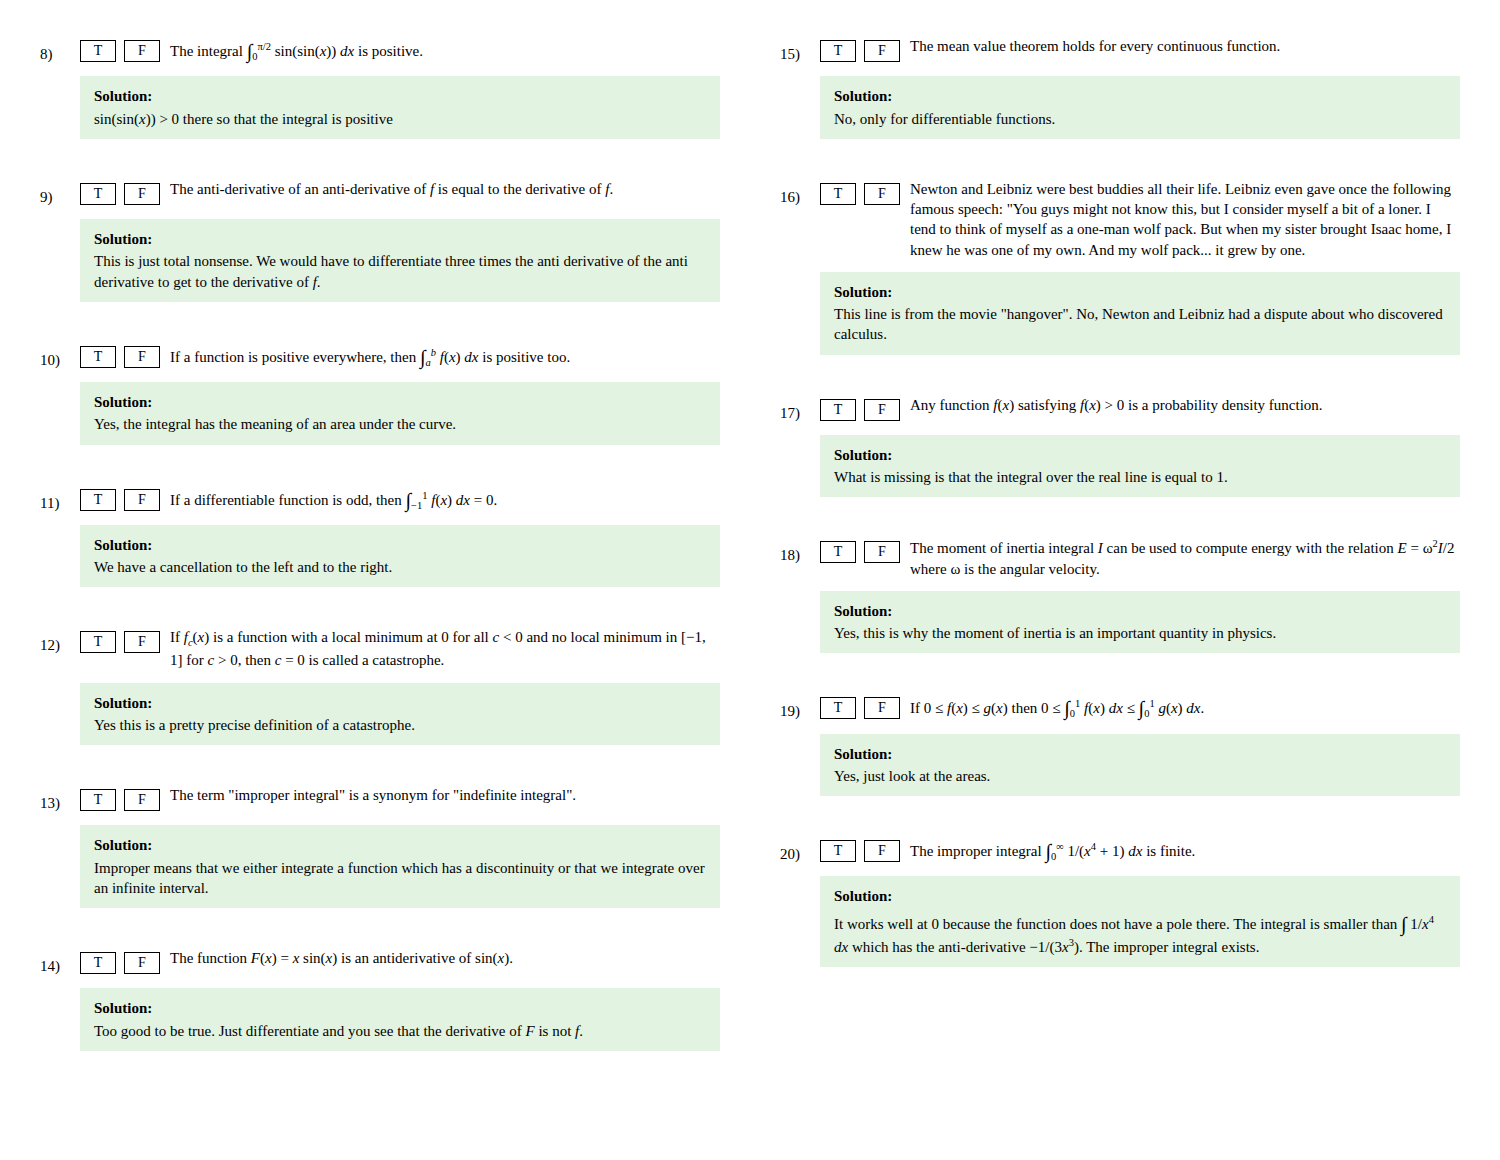8)
TF
The integral ∫0π/2 sin(sin(x)) dx is positive.
Solution: sin(sin(x)) > 0 there so that the integral is positive
9)
TF
The anti-derivative of an anti-derivative of f is equal to the derivative of f.
Solution: This is just total nonsense. We would have to differentiate three times the anti derivative of the anti derivative to get to the derivative of f.
10)
TF
If a function is positive everywhere, then ∫ab f(x) dx is positive too.
Solution: Yes, the integral has the meaning of an area under the curve.
11)
TF
If a differentiable function is odd, then ∫−11 f(x) dx = 0.
Solution: We have a cancellation to the left and to the right.
12)
TF
If fc(x) is a function with a local minimum at 0 for all c < 0 and no local minimum in [−1, 1] for c > 0, then c = 0 is called a catastrophe.
Solution: Yes this is a pretty precise definition of a catastrophe.
13)
TF
The term "improper integral" is a synonym for "indefinite integral".
Solution: Improper means that we either integrate a function which has a discontinuity or that we integrate over an infinite interval.
14)
TF
The function F(x) = x sin(x) is an antiderivative of sin(x).
Solution: Too good to be true. Just differentiate and you see that the derivative of F is not f.
15)
TF
The mean value theorem holds for every continuous function.
Solution: No, only for differentiable functions.
16)
TF
Newton and Leibniz were best buddies all their life. Leibniz even gave once the following famous speech: "You guys might not know this, but I consider myself a bit of a loner. I tend to think of myself as a one-man wolf pack. But when my sister brought Isaac home, I knew he was one of my own. And my wolf pack... it grew by one.
Solution: This line is from the movie "hangover". No, Newton and Leibniz had a dispute about who discovered calculus.
17)
TF
Any function f(x) satisfying f(x) > 0 is a probability density function.
Solution: What is missing is that the integral over the real line is equal to 1.
18)
TF
The moment of inertia integral I can be used to compute energy with the relation E = ω2I/2 where ω is the angular velocity.
Solution: Yes, this is why the moment of inertia is an important quantity in physics.
19)
TF
If 0 ≤ f(x) ≤ g(x) then 0 ≤ ∫01 f(x) dx ≤ ∫01 g(x) dx.
Solution: Yes, just look at the areas.
20)
TF
The improper integral ∫0∞ 1/(x4 + 1) dx is finite.
Solution: It works well at 0 because the function does not have a pole there. The integral is smaller than ∫ 1/x4 dx which has the anti-derivative −1/(3x3). The improper integral exists.